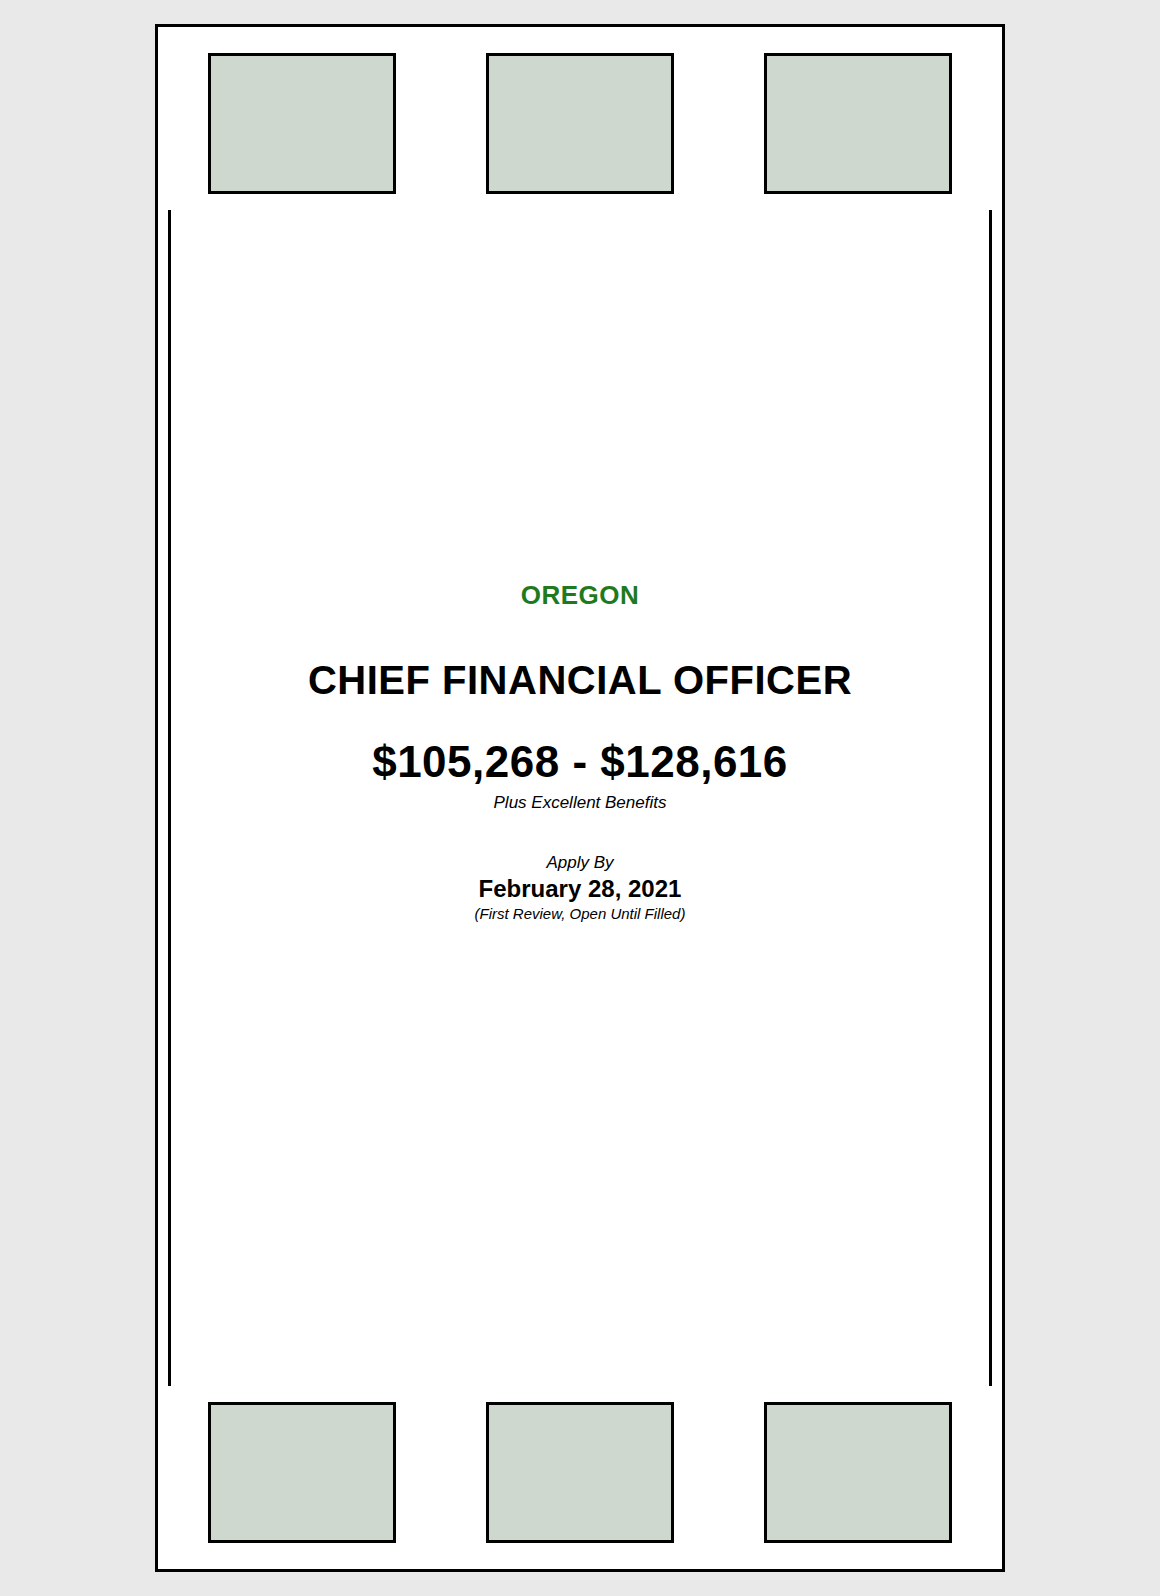OREGON
CHIEF FINANCIAL OFFICER
$105,268 - $128,616
Plus Excellent Benefits
Apply By
February 28, 2021
(First Review, Open Until Filled)